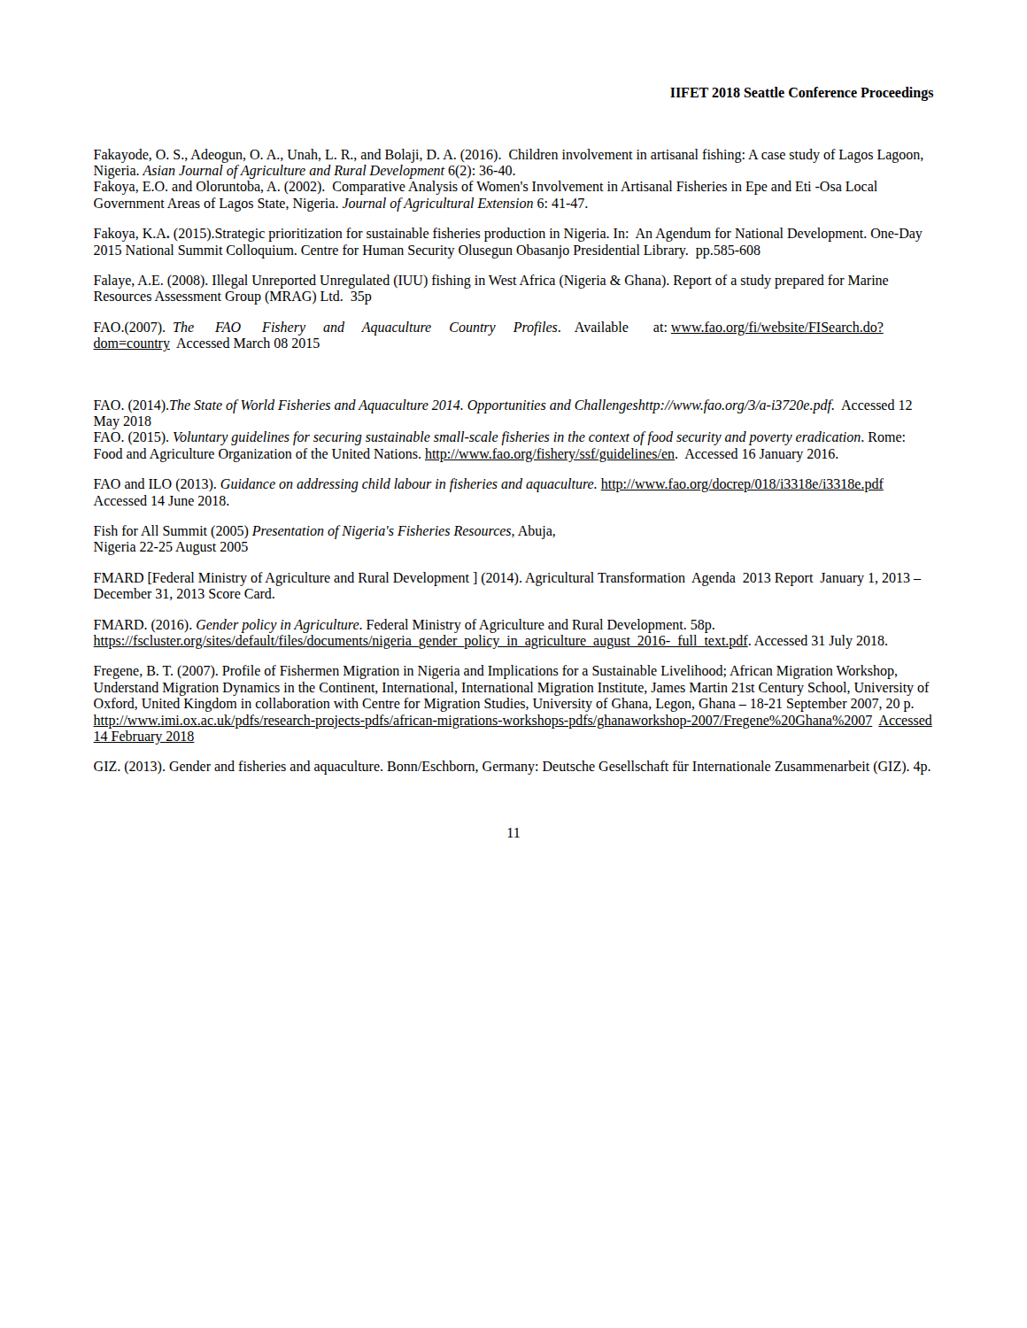IIFET 2018 Seattle Conference Proceedings
Fakayode, O. S., Adeogun, O. A., Unah, L. R., and Bolaji, D. A. (2016). Children involvement in artisanal fishing: A case study of Lagos Lagoon, Nigeria. Asian Journal of Agriculture and Rural Development 6(2): 36-40.
Fakoya, E.O. and Oloruntoba, A. (2002). Comparative Analysis of Women's Involvement in Artisanal Fisheries in Epe and Eti -Osa Local Government Areas of Lagos State, Nigeria. Journal of Agricultural Extension 6: 41-47.
Fakoya, K.A. (2015).Strategic prioritization for sustainable fisheries production in Nigeria. In: An Agendum for National Development. One-Day 2015 National Summit Colloquium. Centre for Human Security Olusegun Obasanjo Presidential Library. pp.585-608
Falaye, A.E. (2008). Illegal Unreported Unregulated (IUU) fishing in West Africa (Nigeria & Ghana). Report of a study prepared for Marine Resources Assessment Group (MRAG) Ltd. 35p
FAO.(2007). The FAO Fishery and Aquaculture Country Profiles. Available at: www.fao.org/fi/website/FISearch.do?dom=country Accessed March 08 2015
FAO. (2014).The State of World Fisheries and Aquaculture 2014. Opportunities and Challengeshttp://www.fao.org/3/a-i3720e.pdf. Accessed 12 May 2018
FAO. (2015). Voluntary guidelines for securing sustainable small-scale fisheries in the context of food security and poverty eradication. Rome: Food and Agriculture Organization of the United Nations. http://www.fao.org/fishery/ssf/guidelines/en. Accessed 16 January 2016.
FAO and ILO (2013). Guidance on addressing child labour in fisheries and aquaculture. http://www.fao.org/docrep/018/i3318e/i3318e.pdf Accessed 14 June 2018.
Fish for All Summit (2005) Presentation of Nigeria's Fisheries Resources, Abuja,
Nigeria 22-25 August 2005
FMARD [Federal Ministry of Agriculture and Rural Development ] (2014). Agricultural Transformation Agenda 2013 Report January 1, 2013 – December 31, 2013 Score Card.
FMARD. (2016). Gender policy in Agriculture. Federal Ministry of Agriculture and Rural Development. 58p.
https://fscluster.org/sites/default/files/documents/nigeria_gender_policy_in_agriculture_august_2016-_full_text.pdf. Accessed 31 July 2018.
Fregene, B. T. (2007). Profile of Fishermen Migration in Nigeria and Implications for a Sustainable Livelihood; African Migration Workshop, Understand Migration Dynamics in the Continent, International, International Migration Institute, James Martin 21st Century School, University of Oxford, United Kingdom in collaboration with Centre for Migration Studies, University of Ghana, Legon, Ghana – 18-21 September 2007, 20 p. http://www.imi.ox.ac.uk/pdfs/research-projects-pdfs/african-migrations-workshops-pdfs/ghanaworkshop-2007/Fregene%20Ghana%2007 Accessed 14 February 2018
GIZ. (2013). Gender and fisheries and aquaculture. Bonn/Eschborn, Germany: Deutsche Gesellschaft für Internationale Zusammenarbeit (GIZ). 4p.
11